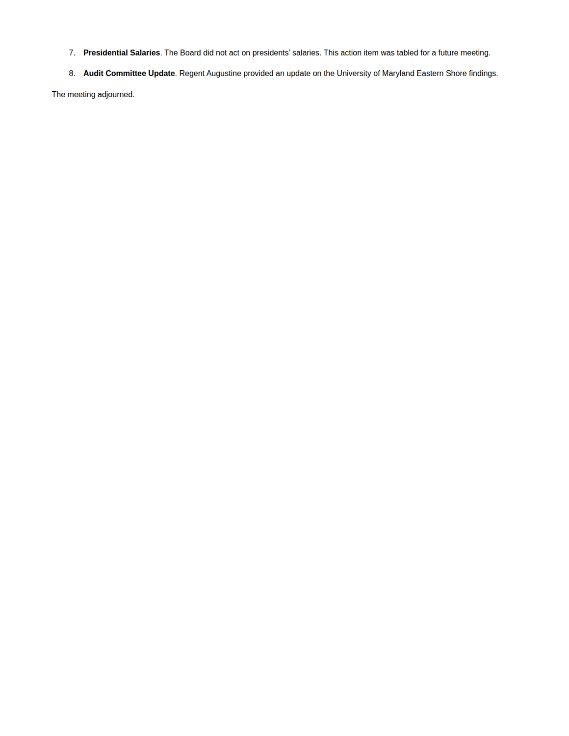Presidential Salaries. The Board did not act on presidents’ salaries. This action item was tabled for a future meeting.
Audit Committee Update. Regent Augustine provided an update on the University of Maryland Eastern Shore findings.
The meeting adjourned.